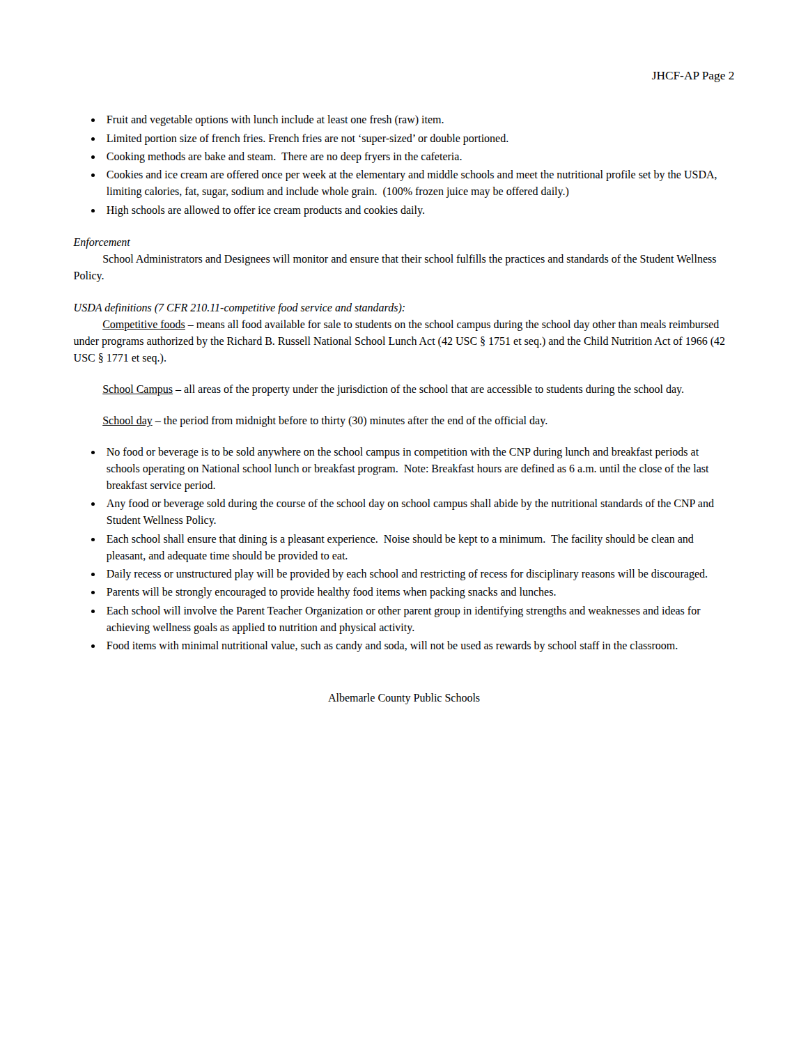JHCF-AP Page 2
Fruit and vegetable options with lunch include at least one fresh (raw) item.
Limited portion size of french fries. French fries are not ‘super-sized’ or double portioned.
Cooking methods are bake and steam. There are no deep fryers in the cafeteria.
Cookies and ice cream are offered once per week at the elementary and middle schools and meet the nutritional profile set by the USDA, limiting calories, fat, sugar, sodium and include whole grain. (100% frozen juice may be offered daily.)
High schools are allowed to offer ice cream products and cookies daily.
Enforcement
School Administrators and Designees will monitor and ensure that their school fulfills the practices and standards of the Student Wellness Policy.
USDA definitions (7 CFR 210.11-competitive food service and standards):
Competitive foods – means all food available for sale to students on the school campus during the school day other than meals reimbursed under programs authorized by the Richard B. Russell National School Lunch Act (42 USC § 1751 et seq.) and the Child Nutrition Act of 1966 (42 USC § 1771 et seq.).
School Campus – all areas of the property under the jurisdiction of the school that are accessible to students during the school day.
School day – the period from midnight before to thirty (30) minutes after the end of the official day.
No food or beverage is to be sold anywhere on the school campus in competition with the CNP during lunch and breakfast periods at schools operating on National school lunch or breakfast program. Note: Breakfast hours are defined as 6 a.m. until the close of the last breakfast service period.
Any food or beverage sold during the course of the school day on school campus shall abide by the nutritional standards of the CNP and Student Wellness Policy.
Each school shall ensure that dining is a pleasant experience. Noise should be kept to a minimum. The facility should be clean and pleasant, and adequate time should be provided to eat.
Daily recess or unstructured play will be provided by each school and restricting of recess for disciplinary reasons will be discouraged.
Parents will be strongly encouraged to provide healthy food items when packing snacks and lunches.
Each school will involve the Parent Teacher Organization or other parent group in identifying strengths and weaknesses and ideas for achieving wellness goals as applied to nutrition and physical activity.
Food items with minimal nutritional value, such as candy and soda, will not be used as rewards by school staff in the classroom.
Albemarle County Public Schools